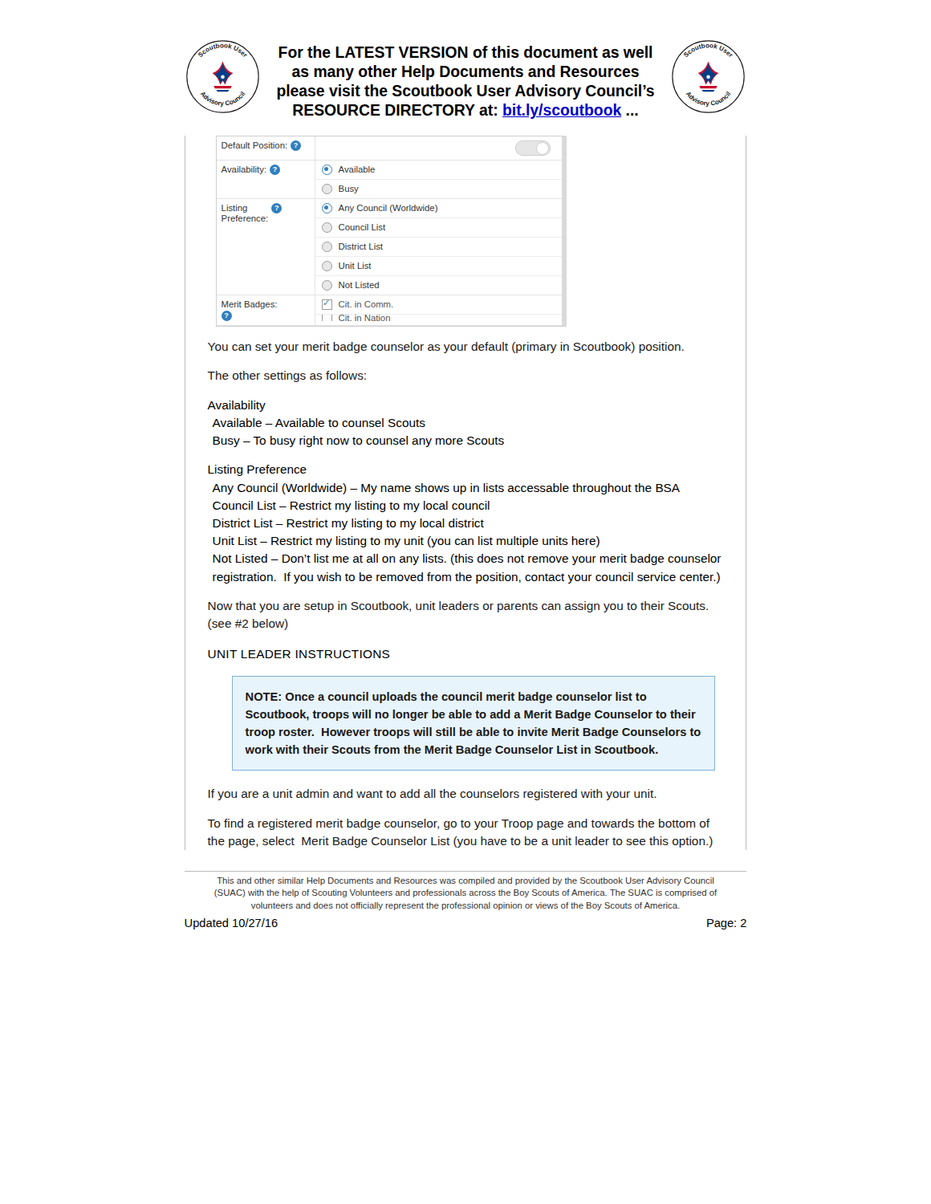Scoutbook User Advisory Council
For the LATEST VERSION of this document as well as many other Help Documents and Resources please visit the Scoutbook User Advisory Council’s RESOURCE DIRECTORY at: bit.ly/scoutbook ...
Scoutbook User Advisory Council
Default Position:?
Availability:?
Available
Busy
Listing
Preference:?
Any Council (Worldwide)
Council List
District List
Unit List
Not Listed
Merit Badges:
?
Cit. in Comm.
Cit. in Nation
You can set your merit badge counselor as your default (primary in Scoutbook) position.
The other settings as follows:
Availability
Available – Available to counsel Scouts
Busy – To busy right now to counsel any more Scouts
Listing Preference
Any Council (Worldwide) – My name shows up in lists accessable throughout the BSA
Council List – Restrict my listing to my local council
District List – Restrict my listing to my local district
Unit List – Restrict my listing to my unit (you can list multiple units here)
Not Listed – Don’t list me at all on any lists. (this does not remove your merit badge counselor registration. If you wish to be removed from the position, contact your council service center.)
Now that you are setup in Scoutbook, unit leaders or parents can assign you to their Scouts. (see #2 below)
UNIT LEADER INSTRUCTIONS
NOTE: Once a council uploads the council merit badge counselor list to Scoutbook, troops will no longer be able to add a Merit Badge Counselor to their troop roster. However troops will still be able to invite Merit Badge Counselors to work with their Scouts from the Merit Badge Counselor List in Scoutbook.
If you are a unit admin and want to add all the counselors registered with your unit.
To find a registered merit badge counselor, go to your Troop page and towards the bottom of the page, select Merit Badge Counselor List (you have to be a unit leader to see this option.)
This and other similar Help Documents and Resources was compiled and provided by the Scoutbook User Advisory Council (SUAC) with the help of Scouting Volunteers and professionals across the Boy Scouts of America. The SUAC is comprised of volunteers and does not officially represent the professional opinion or views of the Boy Scouts of America.
Updated 10/27/16
Page: 2